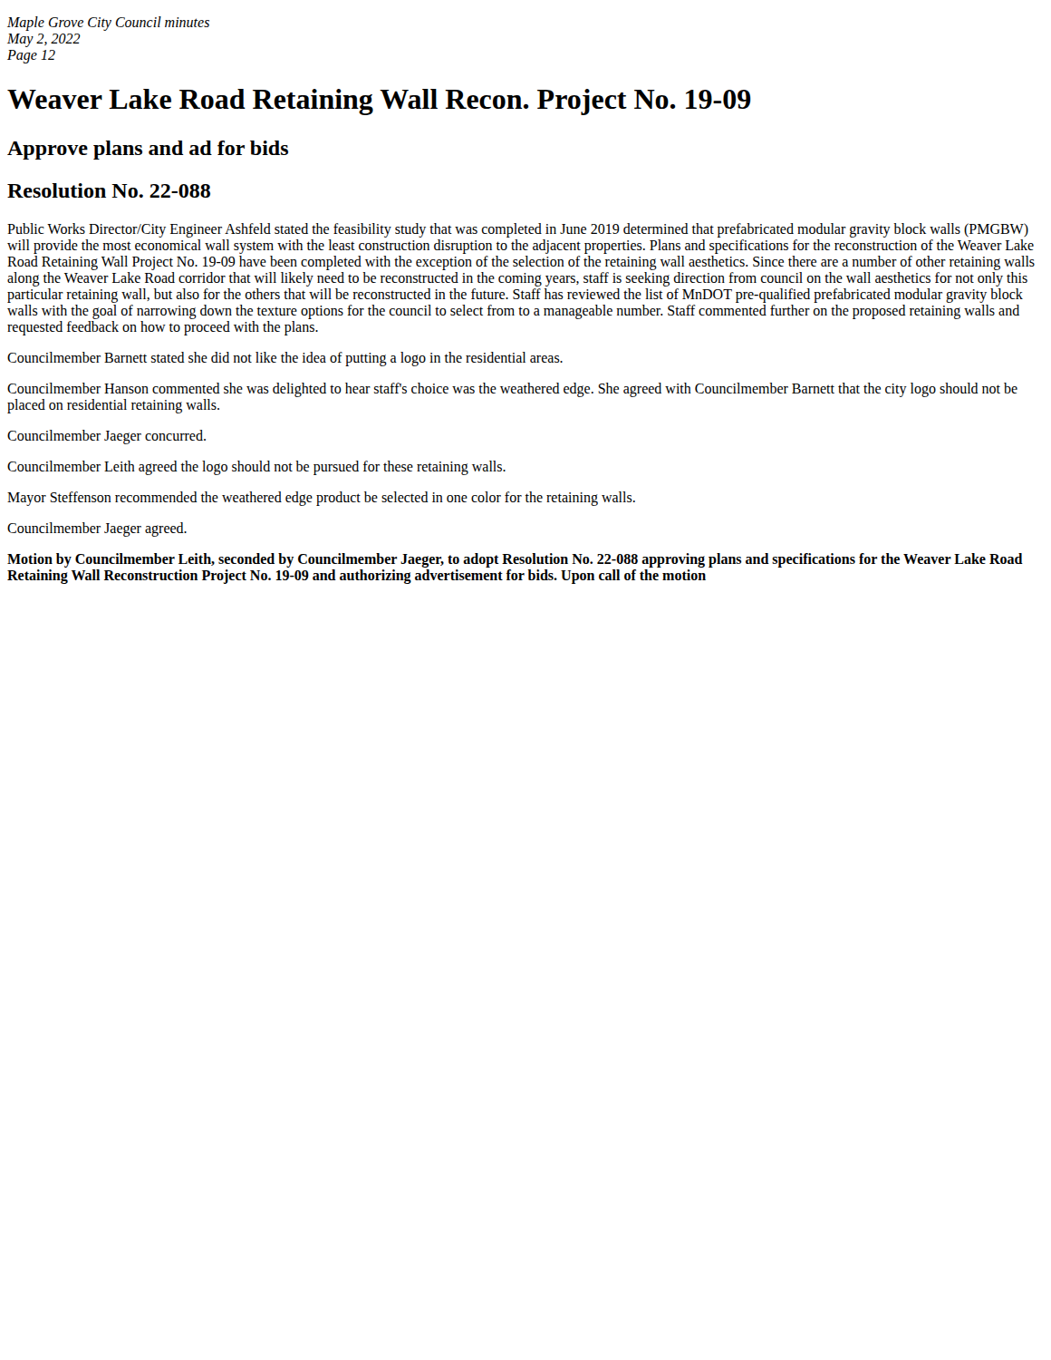Maple Grove City Council minutes
May 2, 2022
Page 12
Weaver Lake Road Retaining Wall Recon. Project No. 19-09
Approve plans and ad for bids
Resolution No. 22-088
Public Works Director/City Engineer Ashfeld stated the feasibility study that was completed in June 2019 determined that prefabricated modular gravity block walls (PMGBW) will provide the most economical wall system with the least construction disruption to the adjacent properties. Plans and specifications for the reconstruction of the Weaver Lake Road Retaining Wall Project No. 19-09 have been completed with the exception of the selection of the retaining wall aesthetics. Since there are a number of other retaining walls along the Weaver Lake Road corridor that will likely need to be reconstructed in the coming years, staff is seeking direction from council on the wall aesthetics for not only this particular retaining wall, but also for the others that will be reconstructed in the future. Staff has reviewed the list of MnDOT pre-qualified prefabricated modular gravity block walls with the goal of narrowing down the texture options for the council to select from to a manageable number. Staff commented further on the proposed retaining walls and requested feedback on how to proceed with the plans.
Councilmember Barnett stated she did not like the idea of putting a logo in the residential areas.
Councilmember Hanson commented she was delighted to hear staff's choice was the weathered edge. She agreed with Councilmember Barnett that the city logo should not be placed on residential retaining walls.
Councilmember Jaeger concurred.
Councilmember Leith agreed the logo should not be pursued for these retaining walls.
Mayor Steffenson recommended the weathered edge product be selected in one color for the retaining walls.
Councilmember Jaeger agreed.
Motion by Councilmember Leith, seconded by Councilmember Jaeger, to adopt Resolution No. 22-088 approving plans and specifications for the Weaver Lake Road Retaining Wall Reconstruction Project No. 19-09 and authorizing advertisement for bids. Upon call of the motion